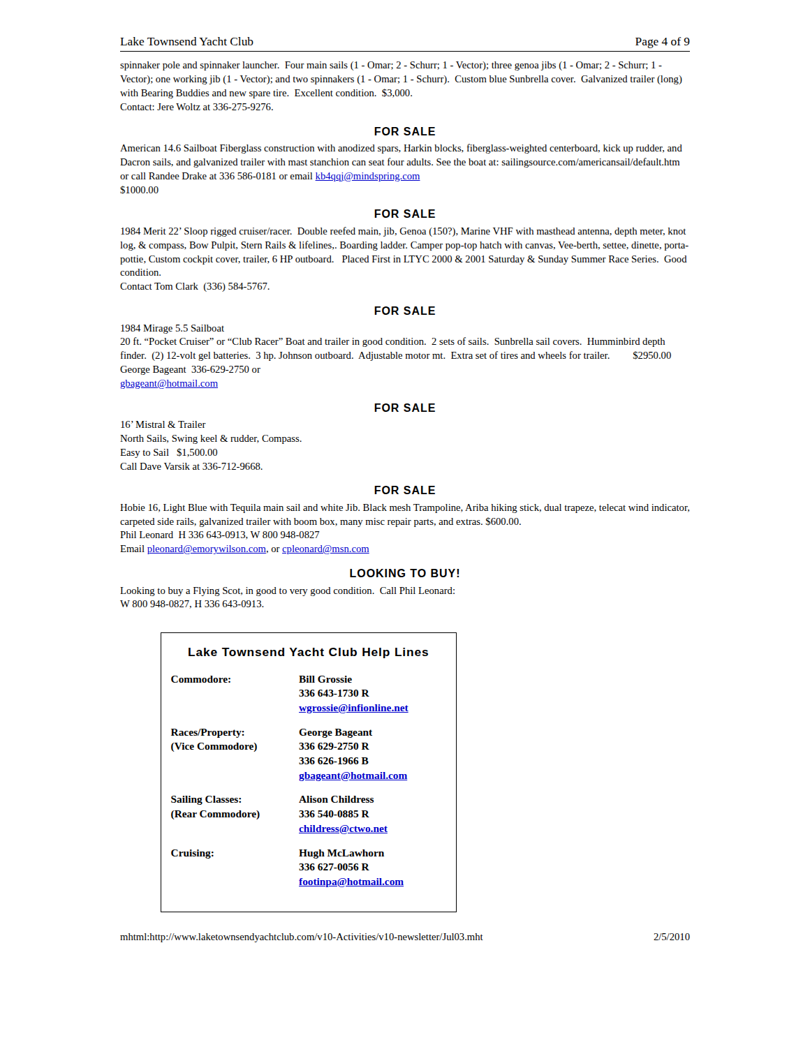Lake Townsend Yacht Club Page 4 of 9
spinnaker pole and spinnaker launcher. Four main sails (1 - Omar; 2 - Schurr; 1 - Vector); three genoa jibs (1 - Omar; 2 - Schurr; 1 - Vector); one working jib (1 - Vector); and two spinnakers (1 - Omar; 1 - Schurr). Custom blue Sunbrella cover. Galvanized trailer (long) with Bearing Buddies and new spare tire. Excellent condition. $3,000.
Contact: Jere Woltz at 336-275-9276.
FOR SALE
American 14.6 Sailboat Fiberglass construction with anodized spars, Harkin blocks, fiberglass-weighted centerboard, kick up rudder, and Dacron sails, and galvanized trailer with mast stanchion can seat four adults. See the boat at: sailingsource.com/americansail/default.htm or call Randee Drake at 336 586-0181 or email kb4qqj@mindspring.com
$1000.00
FOR SALE
1984 Merit 22’ Sloop rigged cruiser/racer. Double reefed main, jib, Genoa (150?), Marine VHF with masthead antenna, depth meter, knot log, & compass, Bow Pulpit, Stern Rails & lifelines,. Boarding ladder. Camper pop-top hatch with canvas, Vee-berth, settee, dinette, porta-pottie, Custom cockpit cover, trailer, 6 HP outboard. Placed First in LTYC 2000 & 2001 Saturday & Sunday Summer Race Series. Good condition.
Contact Tom Clark (336) 584-5767.
FOR SALE
1984 Mirage 5.5 Sailboat
20 ft. “Pocket Cruiser” or “Club Racer” Boat and trailer in good condition. 2 sets of sails. Sunbrella sail covers. Humminbird depth finder. (2) 12-volt gel batteries. 3 hp. Johnson outboard. Adjustable motor mt. Extra set of tires and wheels for trailer. $2950.00
George Bageant 336-629-2750 or
gbageant@hotmail.com
FOR SALE
16’ Mistral & Trailer
North Sails, Swing keel & rudder, Compass.
Easy to Sail $1,500.00
Call Dave Varsik at 336-712-9668.
FOR SALE
Hobie 16, Light Blue with Tequila main sail and white Jib. Black mesh Trampoline, Ariba hiking stick, dual trapeze, telecat wind indicator, carpeted side rails, galvanized trailer with boom box, many misc repair parts, and extras. $600.00.
Phil Leonard H 336 643-0913, W 800 948-0827
Email pleonard@emorywilson.com, or cpleonard@msn.com
LOOKING TO BUY!
Looking to buy a Flying Scot, in good to very good condition. Call Phil Leonard:
W 800 948-0827, H 336 643-0913.
Lake Townsend Yacht Club Help Lines
| Commodore: | Bill Grossie 336 643-1730 R wgrossie@infionline.net |
| Races/Property: (Vice Commodore) | George Bageant 336 629-2750 R 336 626-1966 B gbageant@hotmail.com |
| Sailing Classes: (Rear Commodore) | Alison Childress 336 540-0885 R childress@ctwo.net |
| Cruising: | Hugh McLawhorn 336 627-0056 R footinpa@hotmail.com |
mhtml:http://www.laketownsendyachtclub.com/v10-Activities/v10-newsletter/Jul03.mht 2/5/2010